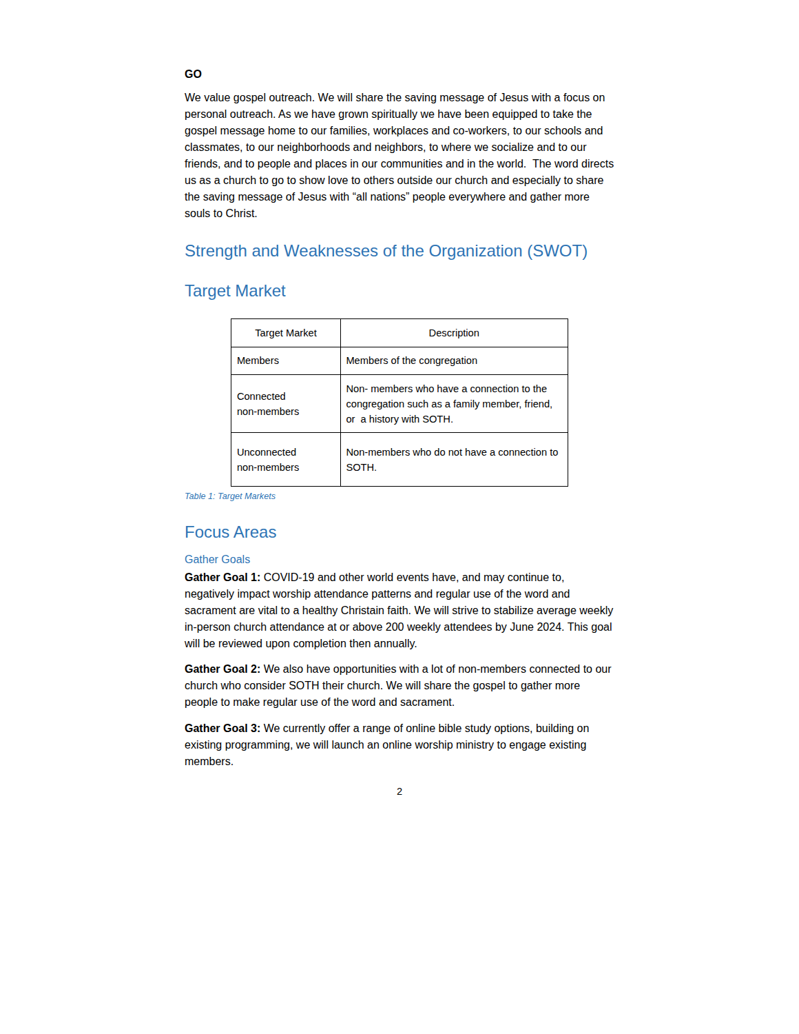GO
We value gospel outreach. We will share the saving message of Jesus with a focus on personal outreach. As we have grown spiritually we have been equipped to take the gospel message home to our families, workplaces and co-workers, to our schools and classmates, to our neighborhoods and neighbors, to where we socialize and to our friends, and to people and places in our communities and in the world. The word directs us as a church to go to show love to others outside our church and especially to share the saving message of Jesus with “all nations” people everywhere and gather more souls to Christ.
Strength and Weaknesses of the Organization (SWOT)
Target Market
| Target Market | Description |
| Members | Members of the congregation |
| Connected non-members | Non- members who have a connection to the congregation such as a family member, friend, or a history with SOTH. |
| Unconnected non-members | Non-members who do not have a connection to SOTH. |
Table 1: Target Markets
Focus Areas
Gather Goals
Gather Goal 1: COVID-19 and other world events have, and may continue to, negatively impact worship attendance patterns and regular use of the word and sacrament are vital to a healthy Christain faith. We will strive to stabilize average weekly in-person church attendance at or above 200 weekly attendees by June 2024. This goal will be reviewed upon completion then annually.
Gather Goal 2: We also have opportunities with a lot of non-members connected to our church who consider SOTH their church. We will share the gospel to gather more people to make regular use of the word and sacrament.
Gather Goal 3: We currently offer a range of online bible study options, building on existing programming, we will launch an online worship ministry to engage existing members.
2